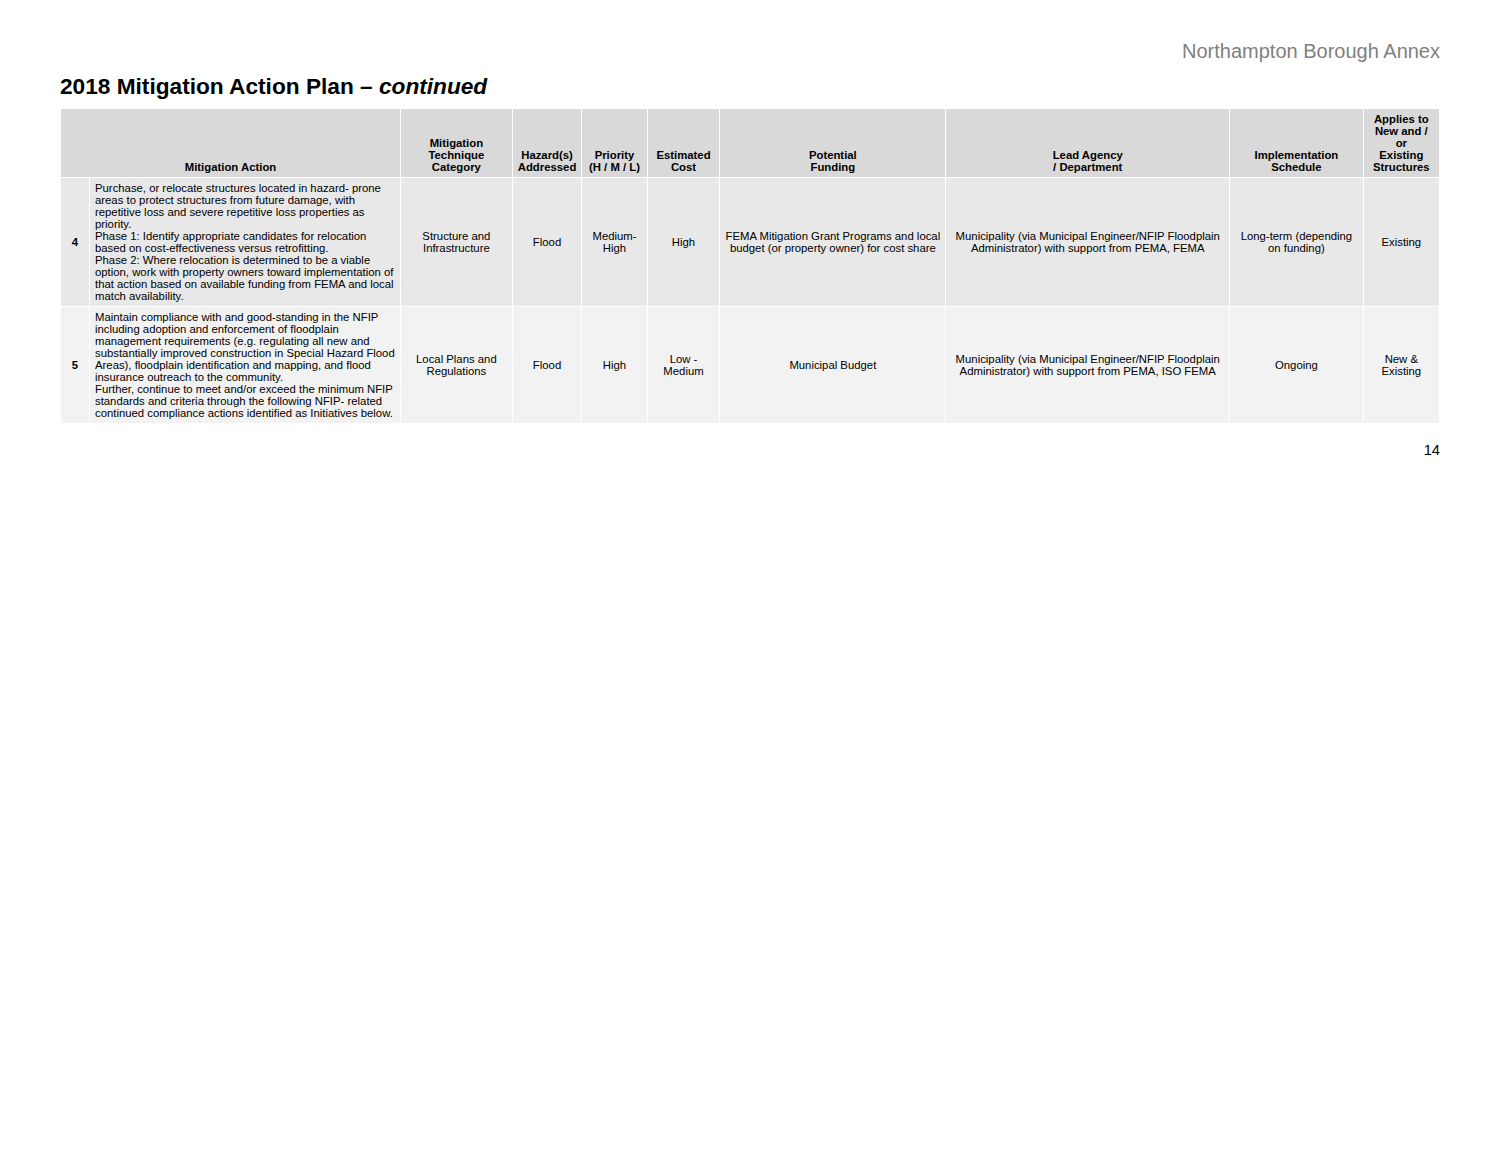Northampton Borough Annex
2018 Mitigation Action Plan – continued
| Mitigation Action | Mitigation Technique Category | Hazard(s) Addressed | Priority (H / M / L) | Estimated Cost | Potential Funding | Lead Agency / Department | Implementation Schedule | Applies to New and / or Existing Structures |
| --- | --- | --- | --- | --- | --- | --- | --- | --- |
| 4 | Purchase, or relocate structures located in hazard- prone areas to protect structures from future damage, with repetitive loss and severe repetitive loss properties as priority. Phase 1: Identify appropriate candidates for relocation based on cost-effectiveness versus retrofitting. Phase 2: Where relocation is determined to be a viable option, work with property owners toward implementation of that action based on available funding from FEMA and local match availability. | Structure and Infrastructure | Flood | Medium-High | High | FEMA Mitigation Grant Programs and local budget (or property owner) for cost share | Municipality (via Municipal Engineer/NFIP Floodplain Administrator) with support from PEMA, FEMA | Long-term (depending on funding) | Existing |
| 5 | Maintain compliance with and good-standing in the NFIP including adoption and enforcement of floodplain management requirements (e.g. regulating all new and substantially improved construction in Special Hazard Flood Areas), floodplain identification and mapping, and flood insurance outreach to the community. Further, continue to meet and/or exceed the minimum NFIP standards and criteria through the following NFIP- related continued compliance actions identified as Initiatives below. | Local Plans and Regulations | Flood | High | Low - Medium | Municipal Budget | Municipality (via Municipal Engineer/NFIP Floodplain Administrator) with support from PEMA, ISO FEMA | Ongoing | New & Existing |
14